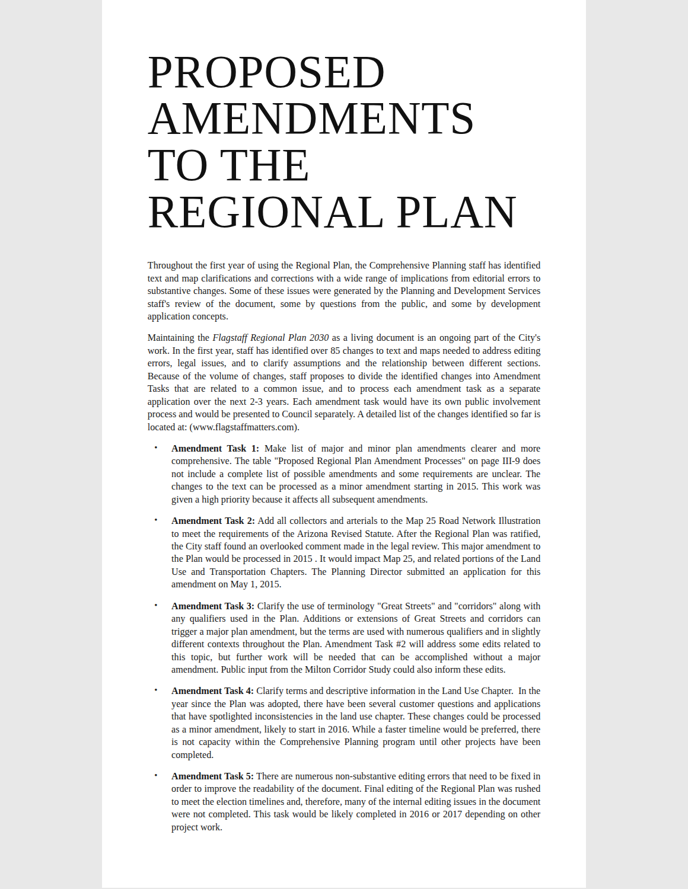Proposed Amendments to the Regional Plan
Throughout the first year of using the Regional Plan, the Comprehensive Planning staff has identified text and map clarifications and corrections with a wide range of implications from editorial errors to substantive changes. Some of these issues were generated by the Planning and Development Services staff's review of the document, some by questions from the public, and some by development application concepts.
Maintaining the Flagstaff Regional Plan 2030 as a living document is an ongoing part of the City's work. In the first year, staff has identified over 85 changes to text and maps needed to address editing errors, legal issues, and to clarify assumptions and the relationship between different sections. Because of the volume of changes, staff proposes to divide the identified changes into Amendment Tasks that are related to a common issue, and to process each amendment task as a separate application over the next 2-3 years. Each amendment task would have its own public involvement process and would be presented to Council separately. A detailed list of the changes identified so far is located at: (www.flagstaffmatters.com).
Amendment Task 1: Make list of major and minor plan amendments clearer and more comprehensive. The table "Proposed Regional Plan Amendment Processes" on page III-9 does not include a complete list of possible amendments and some requirements are unclear. The changes to the text can be processed as a minor amendment starting in 2015. This work was given a high priority because it affects all subsequent amendments.
Amendment Task 2: Add all collectors and arterials to the Map 25 Road Network Illustration to meet the requirements of the Arizona Revised Statute. After the Regional Plan was ratified, the City staff found an overlooked comment made in the legal review. This major amendment to the Plan would be processed in 2015 . It would impact Map 25, and related portions of the Land Use and Transportation Chapters. The Planning Director submitted an application for this amendment on May 1, 2015.
Amendment Task 3: Clarify the use of terminology "Great Streets" and "corridors" along with any qualifiers used in the Plan. Additions or extensions of Great Streets and corridors can trigger a major plan amendment, but the terms are used with numerous qualifiers and in slightly different contexts throughout the Plan. Amendment Task #2 will address some edits related to this topic, but further work will be needed that can be accomplished without a major amendment. Public input from the Milton Corridor Study could also inform these edits.
Amendment Task 4: Clarify terms and descriptive information in the Land Use Chapter. In the year since the Plan was adopted, there have been several customer questions and applications that have spotlighted inconsistencies in the land use chapter. These changes could be processed as a minor amendment, likely to start in 2016. While a faster timeline would be preferred, there is not capacity within the Comprehensive Planning program until other projects have been completed.
Amendment Task 5: There are numerous non-substantive editing errors that need to be fixed in order to improve the readability of the document. Final editing of the Regional Plan was rushed to meet the election timelines and, therefore, many of the internal editing issues in the document were not completed. This task would be likely completed in 2016 or 2017 depending on other project work.